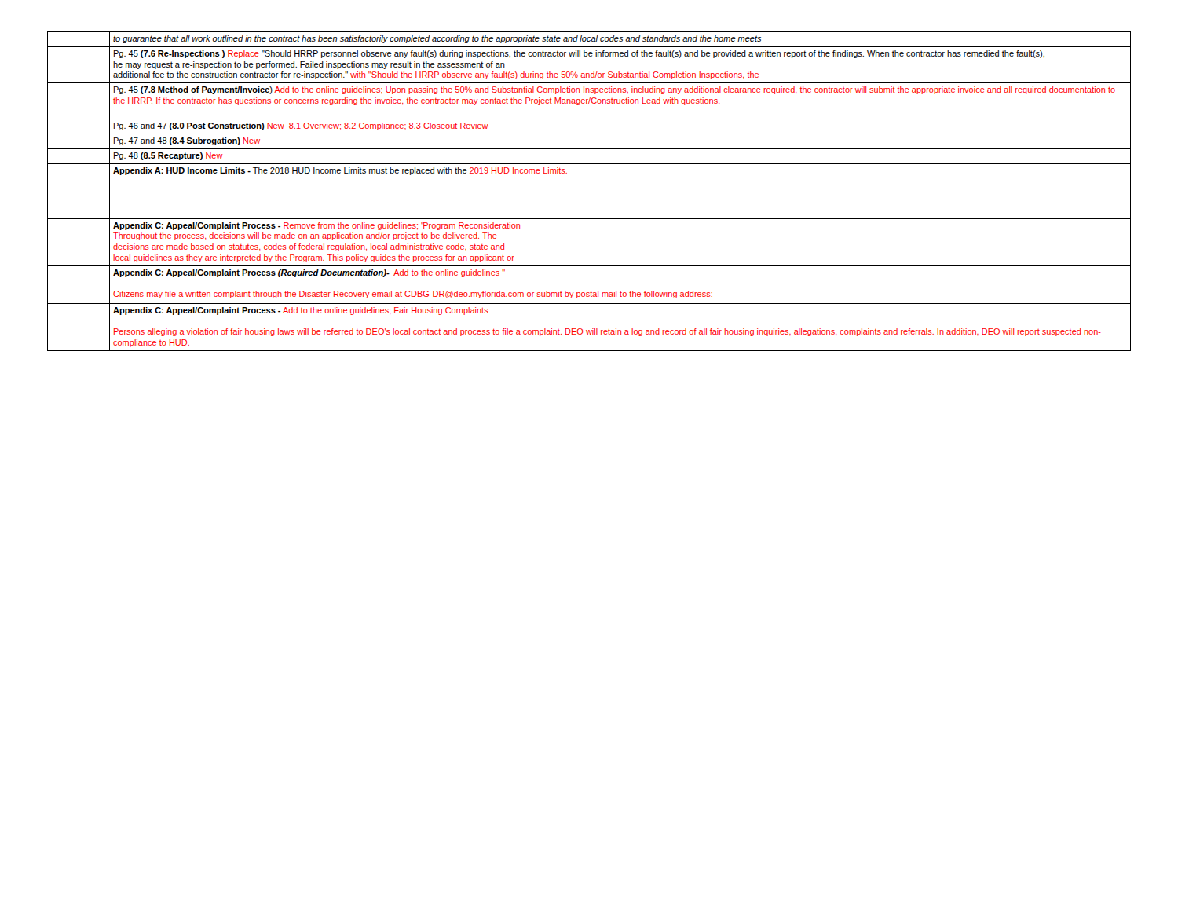| | to guarantee that all work outlined in the contract has been satisfactorily completed according to the appropriate state and local codes and standards and the home meets |
| | Pg. 45 (7.6 Re-Inspections ) Replace "Should HRRP personnel observe any fault(s) during inspections, the contractor will be informed of the fault(s) and be provided a written report of the findings. When the contractor has remedied the fault(s), he may request a re-inspection to be performed. Failed inspections may result in the assessment of an additional fee to the construction contractor for re-inspection." with "Should the HRRP observe any fault(s) during the 50% and/or Substantial Completion Inspections, the |
| | Pg. 45 (7.8 Method of Payment/Invoice ) Add to the online guidelines; Upon passing the 50% and Substantial Completion Inspections, including any additional clearance required, the contractor will submit the appropriate invoice and all required documentation to the HRRP. If the contractor has questions or concerns regarding the invoice, the contractor may contact the Project Manager/Construction Lead with questions. |
| | Pg. 46 and 47 (8.0 Post Construction) New 8.1 Overview; 8.2 Compliance; 8.3 Closeout Review |
| | Pg. 47 and 48 (8.4 Subrogation) New |
| | Pg. 48 (8.5 Recapture) New |
| | Appendix A: HUD Income Limits - The 2018 HUD Income Limits must be replaced with the 2019 HUD Income Limits. |
| | Appendix C: Appeal/Complaint Process - Remove from the online guidelines; 'Program Reconsideration Throughout the process, decisions will be made on an application and/or project to be delivered. The decisions are made based on statutes, codes of federal regulation, local administrative code, state and local guidelines as they are interpreted by the Program. This policy guides the process for an applicant or |
| | Appendix C: Appeal/Complaint Process (Required Documentation)- Add to the online guidelines " Citizens may file a written complaint through the Disaster Recovery email at CDBG-DR@deo.myflorida.com or submit by postal mail to the following address: |
| | Appendix C: Appeal/Complaint Process - Add to the online guidelines; Fair Housing Complaints Persons alleging a violation of fair housing laws will be referred to DEO's local contact and process to file a complaint. DEO will retain a log and record of all fair housing inquiries, allegations, complaints and referrals. In addition, DEO will report suspected non-compliance to HUD. |